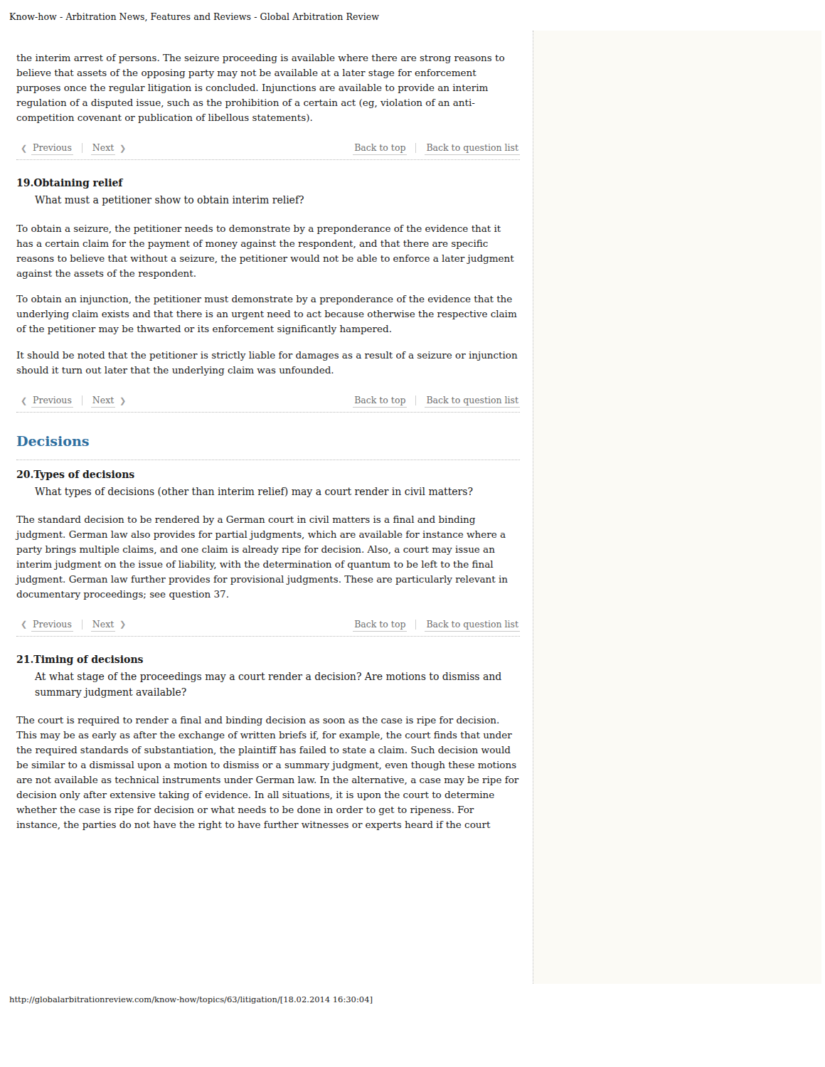Know-how - Arbitration News, Features and Reviews - Global Arbitration Review
the interim arrest of persons. The seizure proceeding is available where there are strong reasons to believe that assets of the opposing party may not be available at a later stage for enforcement purposes once the regular litigation is concluded. Injunctions are available to provide an interim regulation of a disputed issue, such as the prohibition of a certain act (eg, violation of an anti-competition covenant or publication of libellous statements).
❮ Previous Next ❯
Back to top Back to question list
19. Obtaining relief
What must a petitioner show to obtain interim relief?
To obtain a seizure, the petitioner needs to demonstrate by a preponderance of the evidence that it has a certain claim for the payment of money against the respondent, and that there are specific reasons to believe that without a seizure, the petitioner would not be able to enforce a later judgment against the assets of the respondent.
To obtain an injunction, the petitioner must demonstrate by a preponderance of the evidence that the underlying claim exists and that there is an urgent need to act because otherwise the respective claim of the petitioner may be thwarted or its enforcement significantly hampered.
It should be noted that the petitioner is strictly liable for damages as a result of a seizure or injunction should it turn out later that the underlying claim was unfounded.
❮ Previous Next ❯
Back to top Back to question list
Decisions
20. Types of decisions
What types of decisions (other than interim relief) may a court render in civil matters?
The standard decision to be rendered by a German court in civil matters is a final and binding judgment. German law also provides for partial judgments, which are available for instance where a party brings multiple claims, and one claim is already ripe for decision. Also, a court may issue an interim judgment on the issue of liability, with the determination of quantum to be left to the final judgment. German law further provides for provisional judgments. These are particularly relevant in documentary proceedings; see question 37.
❮ Previous Next ❯
Back to top Back to question list
21. Timing of decisions
At what stage of the proceedings may a court render a decision? Are motions to dismiss and summary judgment available?
The court is required to render a final and binding decision as soon as the case is ripe for decision. This may be as early as after the exchange of written briefs if, for example, the court finds that under the required standards of substantiation, the plaintiff has failed to state a claim. Such decision would be similar to a dismissal upon a motion to dismiss or a summary judgment, even though these motions are not available as technical instruments under German law. In the alternative, a case may be ripe for decision only after extensive taking of evidence. In all situations, it is upon the court to determine whether the case is ripe for decision or what needs to be done in order to get to ripeness. For instance, the parties do not have the right to have further witnesses or experts heard if the court
http://globalarbitrationreview.com/know-how/topics/63/litigation/[18.02.2014 16:30:04]